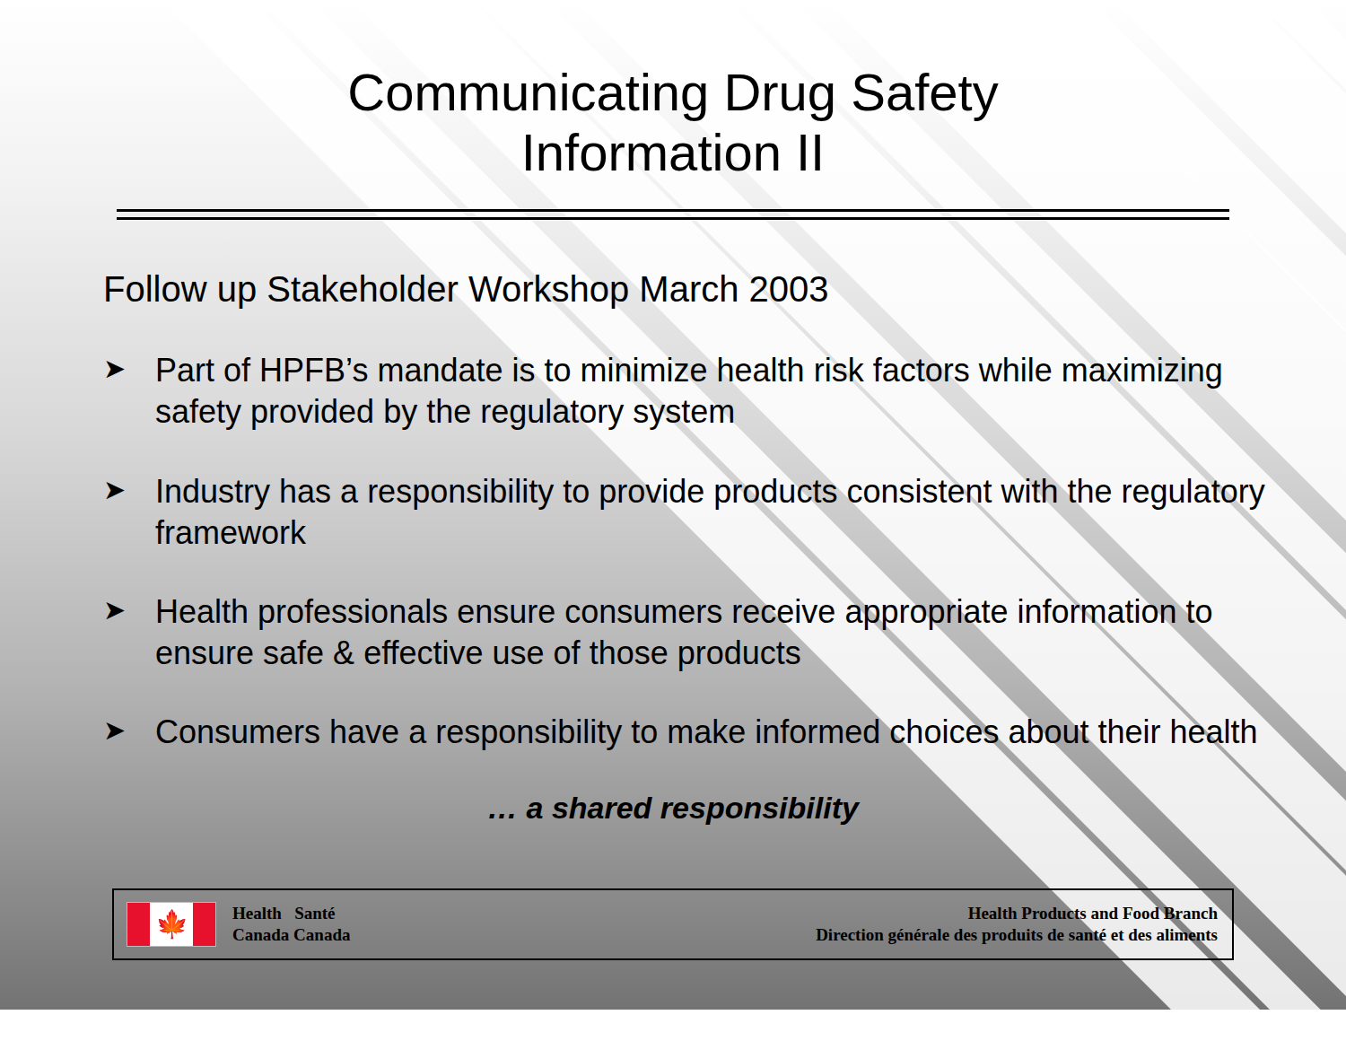Communicating Drug Safety
Information II
Follow up Stakeholder Workshop March 2003
Part of HPFB’s mandate is to minimize health risk factors while maximizing safety provided by the regulatory system
Industry has a responsibility to provide products consistent with the regulatory framework
Health professionals ensure consumers receive appropriate information to ensure safe & effective use of those products
Consumers have a responsibility to make informed choices about their health
… a shared responsibility
🍁
Health Santé
Canada Canada
Health Products and Food Branch
Direction générale des produits de santé et des aliments